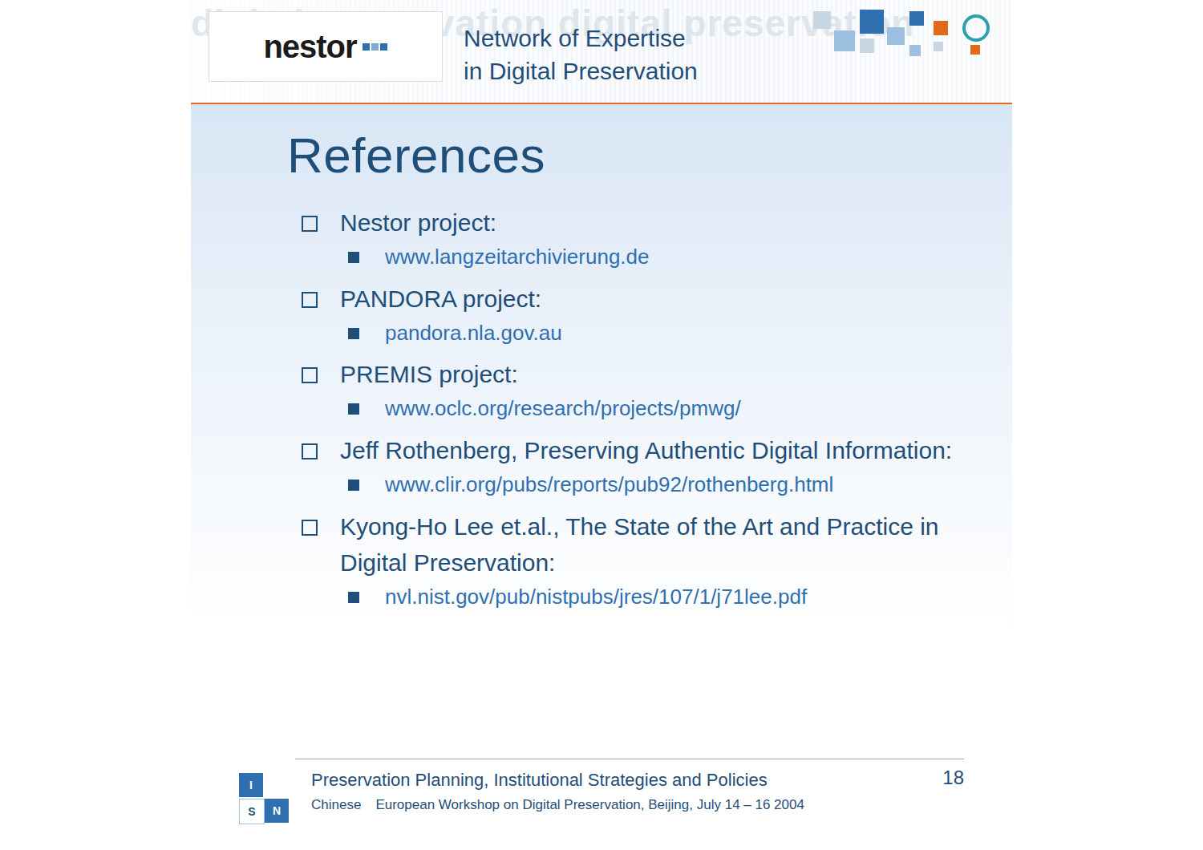digital preservation digital preservation
nestor
Network of Expertise
in Digital Preservation
References
Nestor project:
www.langzeitarchivierung.de
PANDORA project:
pandora.nla.gov.au
PREMIS project:
www.oclc.org/research/projects/pmwg/
Jeff Rothenberg, Preserving Authentic Digital Information:
www.clir.org/pubs/reports/pub92/rothenberg.html
Kyong-Ho Lee et.al., The State of the Art and Practice in Digital Preservation:
nvl.nist.gov/pub/nistpubs/jres/107/1/j71lee.pdf
I
S
N
Preservation Planning, Institutional Strategies and Policies
Chinese European Workshop on Digital Preservation, Beijing, July 14 – 16 2004
18